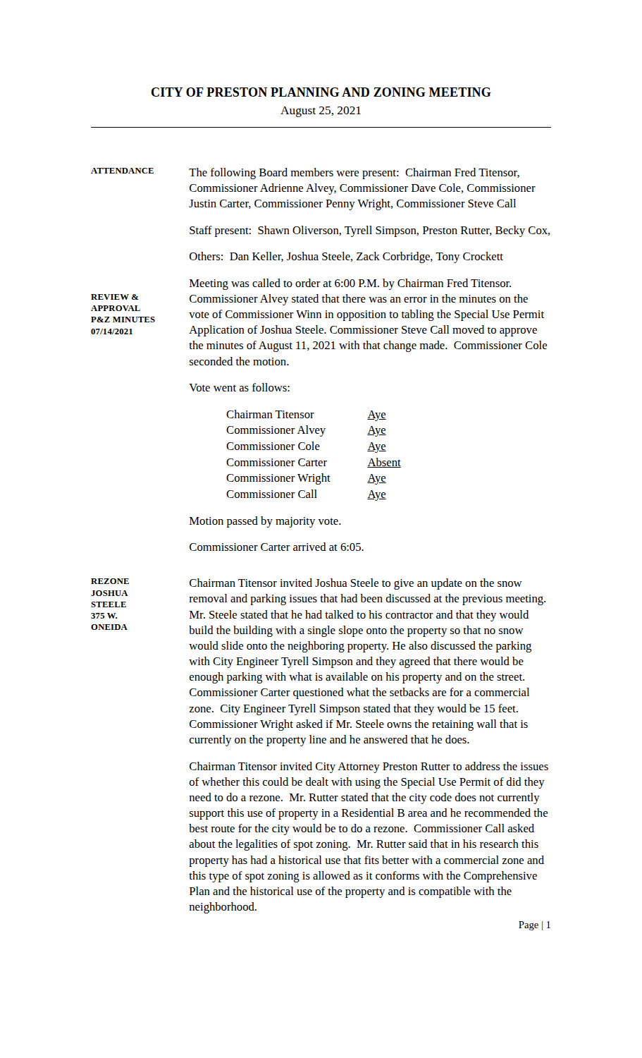CITY OF PRESTON PLANNING AND ZONING MEETING
August 25, 2021
| ATTENDANCE | The following Board members were present: Chairman Fred Titensor, Commissioner Adrienne Alvey, Commissioner Dave Cole, Commissioner Justin Carter, Commissioner Penny Wright, Commissioner Steve Call Staff present: Shawn Oliverson, Tyrell Simpson, Preston Rutter, Becky Cox, Others: Dan Keller, Joshua Steele, Zack Corbridge, Tony Crockett Meeting was called to order at 6:00 P.M. by Chairman Fred Titensor. |
| REVIEW & APPROVAL P&Z MINUTES 07/14/2021 | Commissioner Alvey stated that there was an error in the minutes on the vote of Commissioner Winn in opposition to tabling the Special Use Permit Application of Joshua Steele. Commissioner Steve Call moved to approve the minutes of August 11, 2021 with that change made. Commissioner Cole seconded the motion. Vote went as follows: / Chairman Titensor / Aye / / Commissioner Alvey / Aye / / Commissioner Cole / Aye / / Commissioner Carter / Absent / / Commissioner Wright / Aye / / Commissioner Call / Aye / Motion passed by majority vote. Commissioner Carter arrived at 6:05. |
| REZONE JOSHUA STEELE 375 W. ONEIDA | Chairman Titensor invited Joshua Steele to give an update on the snow removal and parking issues that had been discussed at the previous meeting. Mr. Steele stated that he had talked to his contractor and that they would build the building with a single slope onto the property so that no snow would slide onto the neighboring property. He also discussed the parking with City Engineer Tyrell Simpson and they agreed that there would be enough parking with what is available on his property and on the street. Commissioner Carter questioned what the setbacks are for a commercial zone. City Engineer Tyrell Simpson stated that they would be 15 feet. Commissioner Wright asked if Mr. Steele owns the retaining wall that is currently on the property line and he answered that he does. Chairman Titensor invited City Attorney Preston Rutter to address the issues of whether this could be dealt with using the Special Use Permit of did they need to do a rezone. Mr. Rutter stated that the city code does not currently support this use of property in a Residential B area and he recommended the best route for the city would be to do a rezone. Commissioner Call asked about the legalities of spot zoning. Mr. Rutter said that in his research this property has had a historical use that fits better with a commercial zone and this type of spot zoning is allowed as it conforms with the Comprehensive Plan and the historical use of the property and is compatible with the neighborhood. |
Page | 1